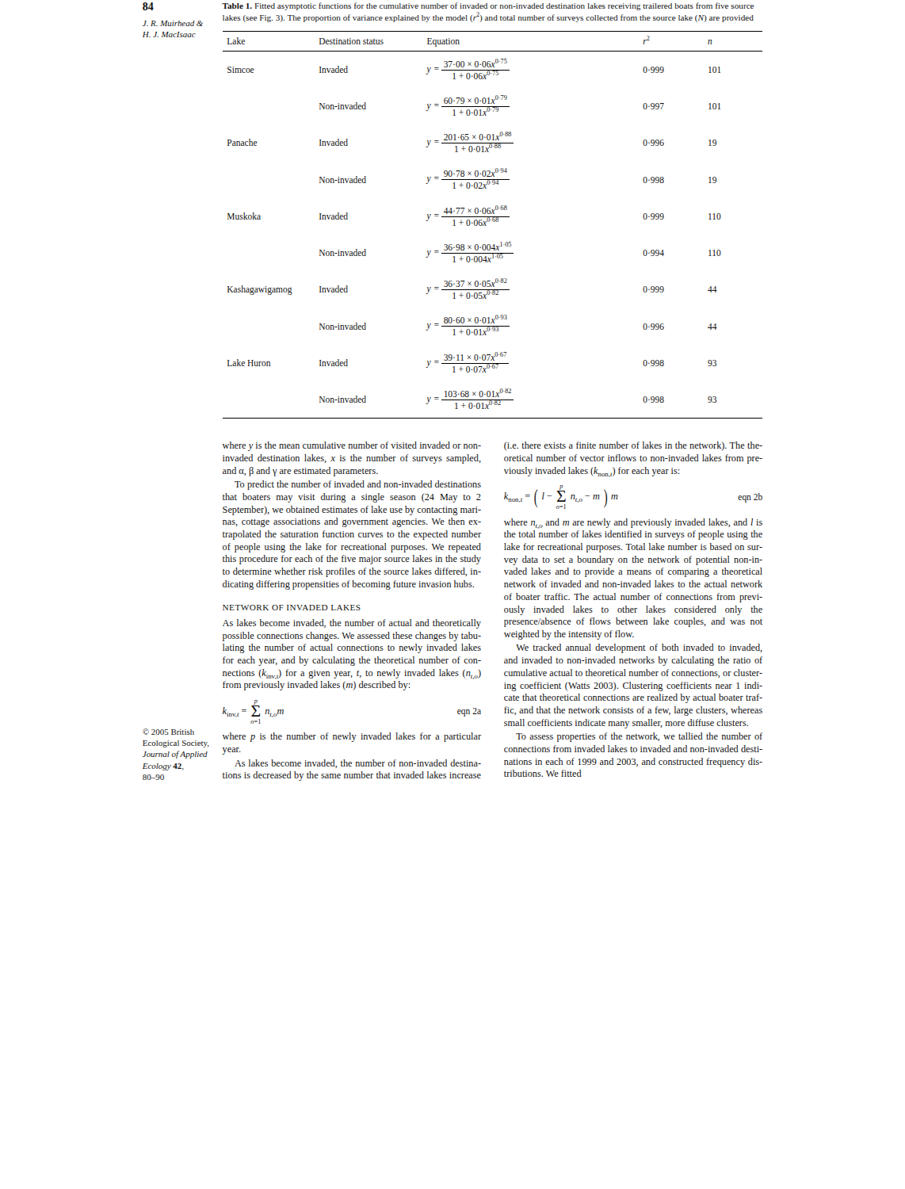84
J. R. Muirhead &
H. J. MacIsaac
© 2005 British
Ecological Society,
Journal of Applied
Ecology 42,
80–90
Table 1. Fitted asymptotic functions for the cumulative number of invaded or non-invaded destination lakes receiving trailered boats from five source lakes (see Fig. 3). The proportion of variance explained by the model (r2) and total number of surveys collected from the source lake (N) are provided
| Lake | Destination status | Equation | r 2 | n |
| --- | --- | --- | --- | --- |
| Simcoe | Invaded | y = 37·00 × 0·06 x 0·75 1 + 0·06 x 0·75 | 0·999 | 101 |
| | Non-invaded | y = 60·79 × 0·01 x 0·79 1 + 0·01 x 0·79 | 0·997 | 101 |
| Panache | Invaded | y = 201·65 × 0·01 x 0·88 1 + 0·01 x 0·88 | 0·996 | 19 |
| | Non-invaded | y = 90·78 × 0·02 x 0·94 1 + 0·02 x 0·94 | 0·998 | 19 |
| Muskoka | Invaded | y = 44·77 × 0·06 x 0·68 1 + 0·06 x 0·68 | 0·999 | 110 |
| | Non-invaded | y = 36·98 × 0·004 x 1·05 1 + 0·004 x 1·05 | 0·994 | 110 |
| Kashagawigamog | Invaded | y = 36·37 × 0·05 x 0·82 1 + 0·05 x 0·82 | 0·999 | 44 |
| | Non-invaded | y = 80·60 × 0·01 x 0·93 1 + 0·01 x 0·93 | 0·996 | 44 |
| Lake Huron | Invaded | y = 39·11 × 0·07 x 0·67 1 + 0·07 x 0·67 | 0·998 | 93 |
| | Non-invaded | y = 103·68 × 0·01 x 0·82 1 + 0·01 x 0·82 | 0·998 | 93 |
where y is the mean cumulative number of visited invaded or non-invaded destination lakes, x is the number of surveys sampled, and α, β and γ are estimated parameters.
To predict the number of invaded and non-invaded destinations that boaters may visit during a single season (24 May to 2 September), we obtained estimates of lake use by contacting marinas, cottage associations and government agencies. We then extrapolated the saturation function curves to the expected number of people using the lake for recreational purposes. We repeated this procedure for each of the five major source lakes in the study to determine whether risk profiles of the source lakes differed, indicating differing propensities of becoming future invasion hubs.
Network of invaded lakes
As lakes become invaded, the number of actual and theoretically possible connections changes. We assessed these changes by tabulating the number of actual connections to newly invaded lakes for each year, and by calculating the theoretical number of connections (kinv,t) for a given year, t, to newly invaded lakes (nt,o) from previously invaded lakes (m) described by:
kinv,t = p Σ o=1 nt,om eqn 2a
where p is the number of newly invaded lakes for a particular year.
As lakes become invaded, the number of non-invaded destinations is decreased by the same number that invaded lakes increase (i.e. there exists a finite number of lakes in the network). The theoretical number of vector inflows to non-invaded lakes from previously invaded lakes (knon,t) for each year is:
knon,t = ( l − p Σ o=1 nt,o − m ) m eqn 2b
where nt,o and m are newly and previously invaded lakes, and l is the total number of lakes identified in surveys of people using the lake for recreational purposes. Total lake number is based on survey data to set a boundary on the network of potential non-invaded lakes and to provide a means of comparing a theoretical network of invaded and non-invaded lakes to the actual network of boater traffic. The actual number of connections from previously invaded lakes to other lakes considered only the presence/absence of flows between lake couples, and was not weighted by the intensity of flow.
We tracked annual development of both invaded to invaded, and invaded to non-invaded networks by calculating the ratio of cumulative actual to theoretical number of connections, or clustering coefficient (Watts 2003). Clustering coefficients near 1 indicate that theoretical connections are realized by actual boater traffic, and that the network consists of a few, large clusters, whereas small coefficients indicate many smaller, more diffuse clusters.
To assess properties of the network, we tallied the number of connections from invaded lakes to invaded and non-invaded destinations in each of 1999 and 2003, and constructed frequency distributions. We fitted